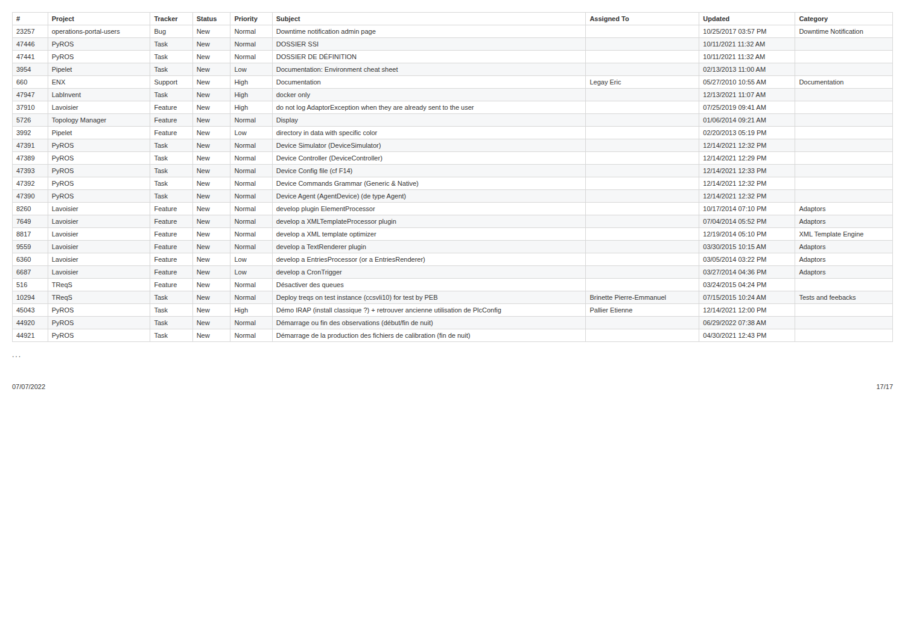| # | Project | Tracker | Status | Priority | Subject | Assigned To | Updated | Category |
| --- | --- | --- | --- | --- | --- | --- | --- | --- |
| 23257 | operations-portal-users | Bug | New | Normal | Downtime notification admin page | | 10/25/2017 03:57 PM | Downtime Notification |
| 47446 | PyROS | Task | New | Normal | DOSSIER SSI | | 10/11/2021 11:32 AM | |
| 47441 | PyROS | Task | New | Normal | DOSSIER DE DÉFINITION | | 10/11/2021 11:32 AM | |
| 3954 | Pipelet | Task | New | Low | Documentation: Environment cheat sheet | | 02/13/2013 11:00 AM | |
| 660 | ENX | Support | New | High | Documentation | Legay Eric | 05/27/2010 10:55 AM | Documentation |
| 47947 | LabInvent | Task | New | High | docker only | | 12/13/2021 11:07 AM | |
| 37910 | Lavoisier | Feature | New | High | do not log AdaptorException when they are already sent to the user | | 07/25/2019 09:41 AM | |
| 5726 | Topology Manager | Feature | New | Normal | Display | | 01/06/2014 09:21 AM | |
| 3992 | Pipelet | Feature | New | Low | directory in data with specific color | | 02/20/2013 05:19 PM | |
| 47391 | PyROS | Task | New | Normal | Device Simulator (DeviceSimulator) | | 12/14/2021 12:32 PM | |
| 47389 | PyROS | Task | New | Normal | Device Controller (DeviceController) | | 12/14/2021 12:29 PM | |
| 47393 | PyROS | Task | New | Normal | Device Config file (cf F14) | | 12/14/2021 12:33 PM | |
| 47392 | PyROS | Task | New | Normal | Device Commands Grammar (Generic & Native) | | 12/14/2021 12:32 PM | |
| 47390 | PyROS | Task | New | Normal | Device Agent (AgentDevice) (de type Agent) | | 12/14/2021 12:32 PM | |
| 8260 | Lavoisier | Feature | New | Normal | develop plugin ElementProcessor | | 10/17/2014 07:10 PM | Adaptors |
| 7649 | Lavoisier | Feature | New | Normal | develop a XMLTemplateProcessor plugin | | 07/04/2014 05:52 PM | Adaptors |
| 8817 | Lavoisier | Feature | New | Normal | develop a XML template optimizer | | 12/19/2014 05:10 PM | XML Template Engine |
| 9559 | Lavoisier | Feature | New | Normal | develop a TextRenderer plugin | | 03/30/2015 10:15 AM | Adaptors |
| 6360 | Lavoisier | Feature | New | Low | develop a EntriesProcessor (or a EntriesRenderer) | | 03/05/2014 03:22 PM | Adaptors |
| 6687 | Lavoisier | Feature | New | Low | develop a CronTrigger | | 03/27/2014 04:36 PM | Adaptors |
| 516 | TReqS | Feature | New | Normal | Désactiver des queues | | 03/24/2015 04:24 PM | |
| 10294 | TReqS | Task | New | Normal | Deploy treqs on test instance (ccsvli10) for test by PEB | Brinette Pierre-Emmanuel | 07/15/2015 10:24 AM | Tests and feebacks |
| 45043 | PyROS | Task | New | High | Démo IRAP (install classique ?) + retrouver ancienne utilisation de PlcConfig | Pallier Etienne | 12/14/2021 12:00 PM | |
| 44920 | PyROS | Task | New | Normal | Démarrage ou fin des observations (début/fin de nuit) | | 06/29/2022 07:38 AM | |
| 44921 | PyROS | Task | New | Normal | Démarrage de la production des fichiers de calibration (fin de nuit) | | 04/30/2021 12:43 PM | |
...
07/07/2022 17/17